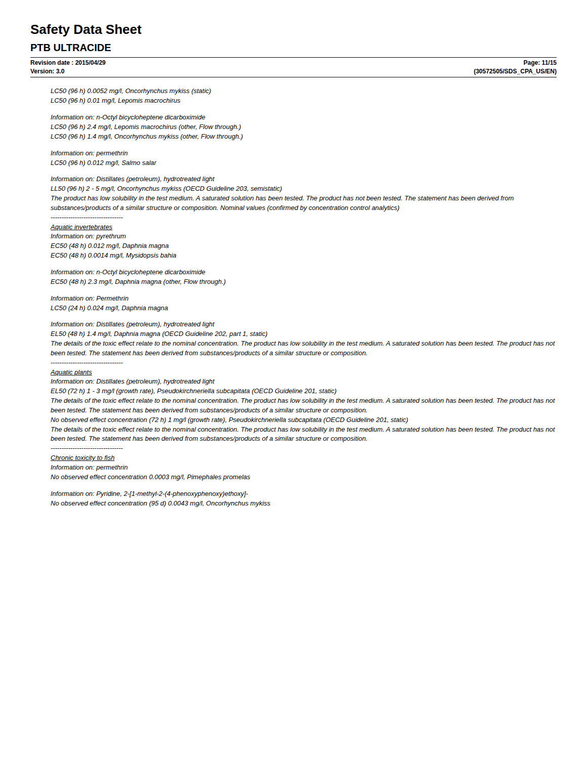Safety Data Sheet
PTB ULTRACIDE
| Revision date : 2015/04/29 | Page: 11/15 |
| Version: 3.0 | (30572505/SDS_CPA_US/EN) |
LC50 (96 h) 0.0052 mg/l, Oncorhynchus mykiss (static)
LC50 (96 h) 0.01 mg/l, Lepomis macrochirus
Information on: n-Octyl bicycloheptene dicarboximide
LC50 (96 h) 2.4 mg/l, Lepomis macrochirus (other, Flow through.)
LC50 (96 h) 1.4 mg/l, Oncorhynchus mykiss (other, Flow through.)
Information on: permethrin
LC50 (96 h) 0.012 mg/l, Salmo salar
Information on: Distillates (petroleum), hydrotreated light
LL50 (96 h) 2 - 5 mg/l, Oncorhynchus mykiss (OECD Guideline 203, semistatic)
The product has low solubility in the test medium. A saturated solution has been tested. The product has not been tested. The statement has been derived from substances/products of a similar structure or composition. Nominal values (confirmed by concentration control analytics)
---------------------------------
Aquatic invertebrates
Information on: pyrethrum
EC50 (48 h) 0.012 mg/l, Daphnia magna
EC50 (48 h) 0.0014 mg/l, Mysidopsis bahia
Information on: n-Octyl bicycloheptene dicarboximide
EC50 (48 h) 2.3 mg/l, Daphnia magna (other, Flow through.)
Information on: Permethrin
LC50 (24 h) 0.024 mg/l, Daphnia magna
Information on: Distillates (petroleum), hydrotreated light
EL50 (48 h) 1.4 mg/l, Daphnia magna (OECD Guideline 202, part 1, static)
The details of the toxic effect relate to the nominal concentration. The product has low solubility in the test medium. A saturated solution has been tested. The product has not been tested. The statement has been derived from substances/products of a similar structure or composition.
---------------------------------
Aquatic plants
Information on: Distillates (petroleum), hydrotreated light
EL50 (72 h) 1 - 3 mg/l (growth rate), Pseudokirchneriella subcapitata (OECD Guideline 201, static)
The details of the toxic effect relate to the nominal concentration. The product has low solubility in the test medium. A saturated solution has been tested. The product has not been tested. The statement has been derived from substances/products of a similar structure or composition.
No observed effect concentration (72 h) 1 mg/l (growth rate), Pseudokirchneriella subcapitata (OECD Guideline 201, static)
The details of the toxic effect relate to the nominal concentration. The product has low solubility in the test medium. A saturated solution has been tested. The product has not been tested. The statement has been derived from substances/products of a similar structure or composition.
---------------------------------
Chronic toxicity to fish
Information on: permethrin
No observed effect concentration 0.0003 mg/l, Pimephales promelas
Information on: Pyridine, 2-[1-methyl-2-(4-phenoxyphenoxy)ethoxy]-
No observed effect concentration (95 d) 0.0043 mg/l, Oncorhynchus mykiss